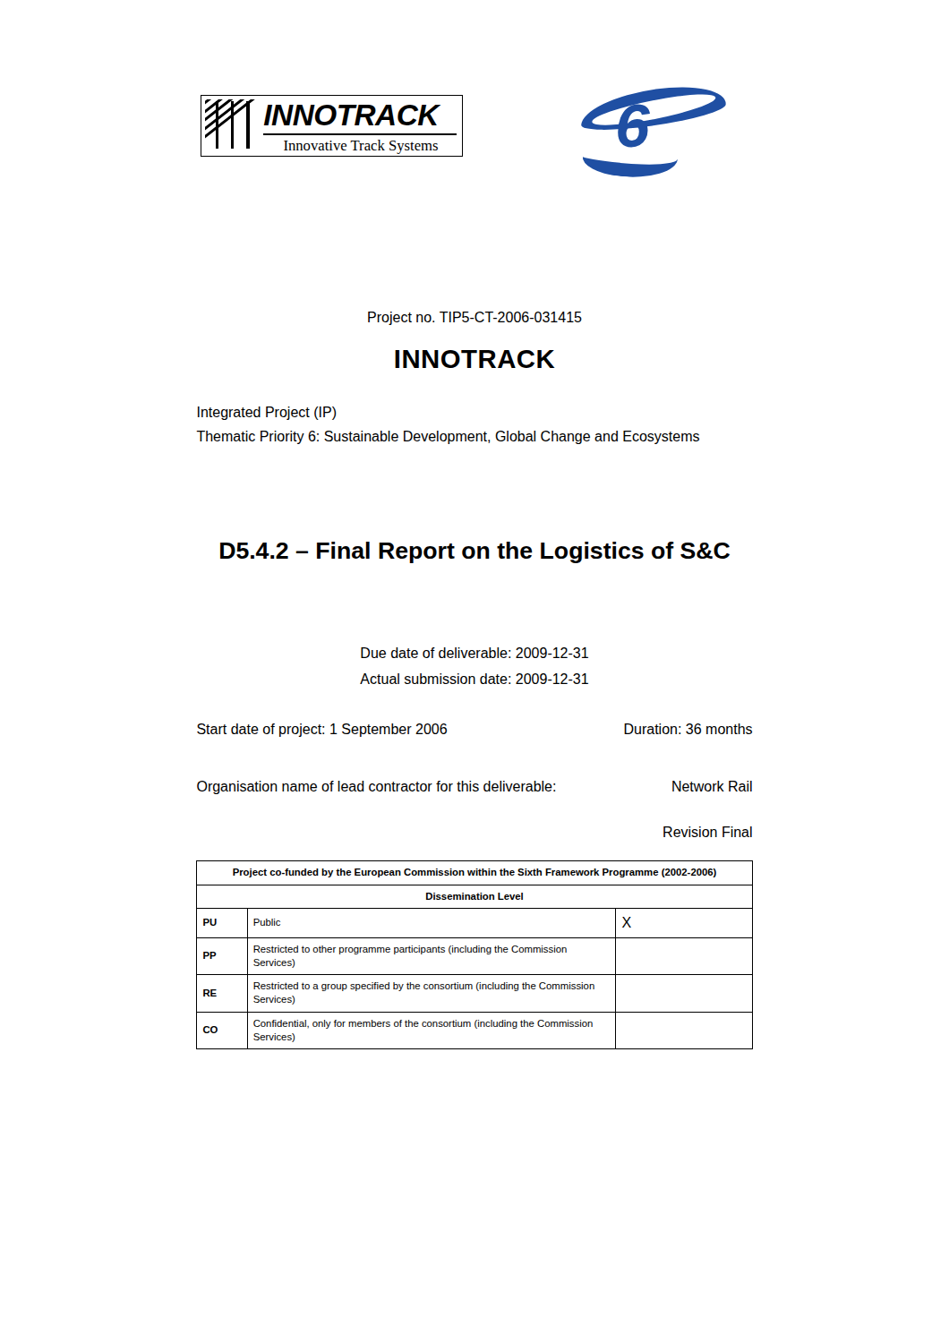INNOTRACK
Innovative Track Systems
6
Project no. TIP5-CT-2006-031415
INNOTRACK
Integrated Project (IP)
Thematic Priority 6: Sustainable Development, Global Change and Ecosystems
D5.4.2 – Final Report on the Logistics of S&C
Due date of deliverable: 2009-12-31
Actual submission date: 2009-12-31
Start date of project: 1 September 2006
Duration: 36 months
Organisation name of lead contractor for this deliverable:
Network Rail
Revision Final
| Project co-funded by the European Commission within the Sixth Framework Programme (2002-2006) |
| Dissemination Level |
| PU | Public | X |
| PP | Restricted to other programme participants (including the Commission Services) | |
| RE | Restricted to a group specified by the consortium (including the Commission Services) | |
| CO | Confidential, only for members of the consortium (including the Commission Services) | |